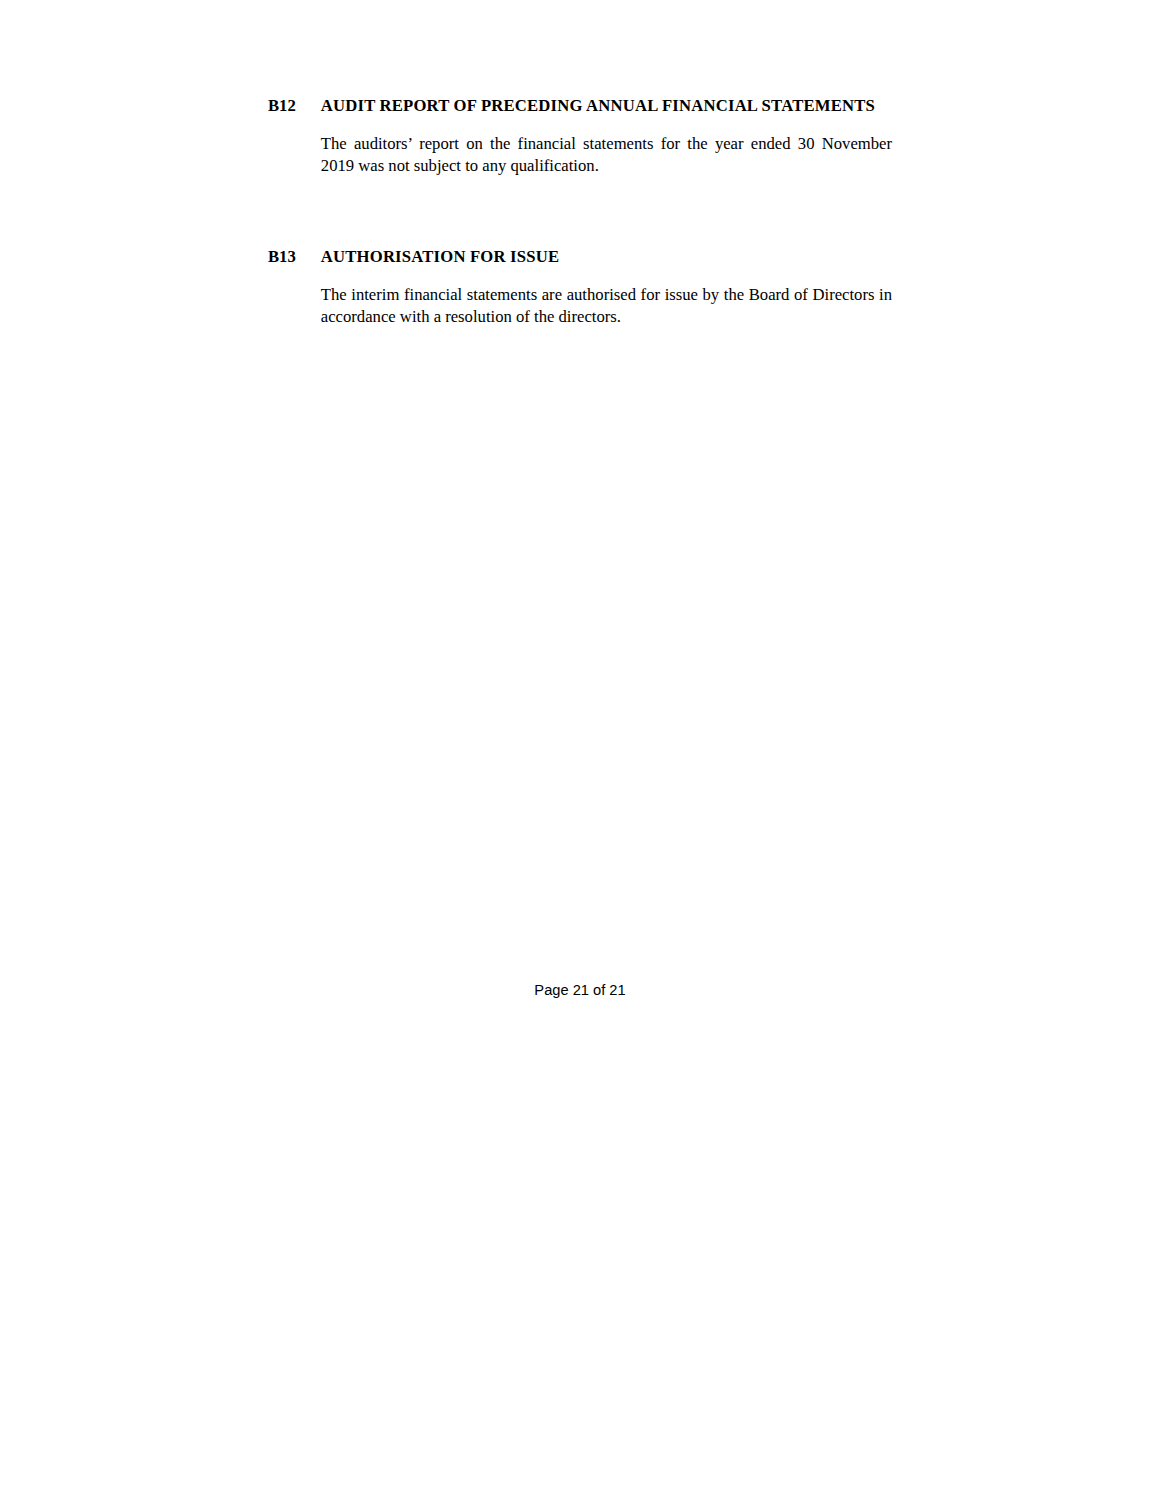B12
Audit Report of Preceding Annual Financial Statements
The auditors’ report on the financial statements for the year ended 30 November 2019 was not subject to any qualification.
B13
Authorisation for Issue
The interim financial statements are authorised for issue by the Board of Directors in accordance with a resolution of the directors.
Page 21 of 21